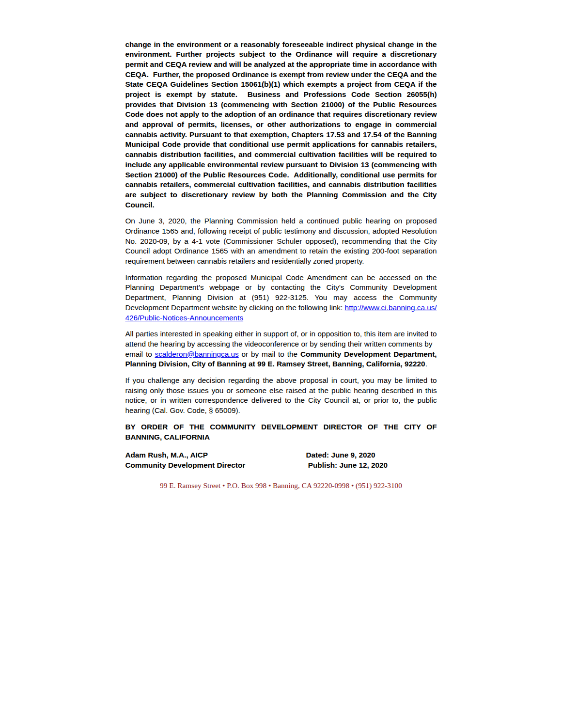change in the environment or a reasonably foreseeable indirect physical change in the environment. Further projects subject to the Ordinance will require a discretionary permit and CEQA review and will be analyzed at the appropriate time in accordance with CEQA. Further, the proposed Ordinance is exempt from review under the CEQA and the State CEQA Guidelines Section 15061(b)(1) which exempts a project from CEQA if the project is exempt by statute. Business and Professions Code Section 26055(h) provides that Division 13 (commencing with Section 21000) of the Public Resources Code does not apply to the adoption of an ordinance that requires discretionary review and approval of permits, licenses, or other authorizations to engage in commercial cannabis activity. Pursuant to that exemption, Chapters 17.53 and 17.54 of the Banning Municipal Code provide that conditional use permit applications for cannabis retailers, cannabis distribution facilities, and commercial cultivation facilities will be required to include any applicable environmental review pursuant to Division 13 (commencing with Section 21000) of the Public Resources Code. Additionally, conditional use permits for cannabis retailers, commercial cultivation facilities, and cannabis distribution facilities are subject to discretionary review by both the Planning Commission and the City Council.
On June 3, 2020, the Planning Commission held a continued public hearing on proposed Ordinance 1565 and, following receipt of public testimony and discussion, adopted Resolution No. 2020-09, by a 4-1 vote (Commissioner Schuler opposed), recommending that the City Council adopt Ordinance 1565 with an amendment to retain the existing 200-foot separation requirement between cannabis retailers and residentially zoned property.
Information regarding the proposed Municipal Code Amendment can be accessed on the Planning Department’s webpage or by contacting the City's Community Development Department, Planning Division at (951) 922-3125. You may access the Community Development Department website by clicking on the following link: http://www.ci.banning.ca.us/426/Public-Notices-Announcements
All parties interested in speaking either in support of, or in opposition to, this item are invited to attend the hearing by accessing the videoconference or by sending their written comments by
email to scalderon@banningca.us or by mail to the Community Development Department, Planning Division, City of Banning at 99 E. Ramsey Street, Banning, California, 92220.
If you challenge any decision regarding the above proposal in court, you may be limited to raising only those issues you or someone else raised at the public hearing described in this notice, or in written correspondence delivered to the City Council at, or prior to, the public hearing (Cal. Gov. Code, § 65009).
BY ORDER OF THE COMMUNITY DEVELOPMENT DIRECTOR OF THE CITY OF BANNING, CALIFORNIA
| Adam Rush, M.A., AICP | Dated: June 9, 2020 |
| Community Development Director | Publish: June 12, 2020 |
99 E. Ramsey Street • P.O. Box 998 • Banning, CA 92220-0998 • (951) 922-3100